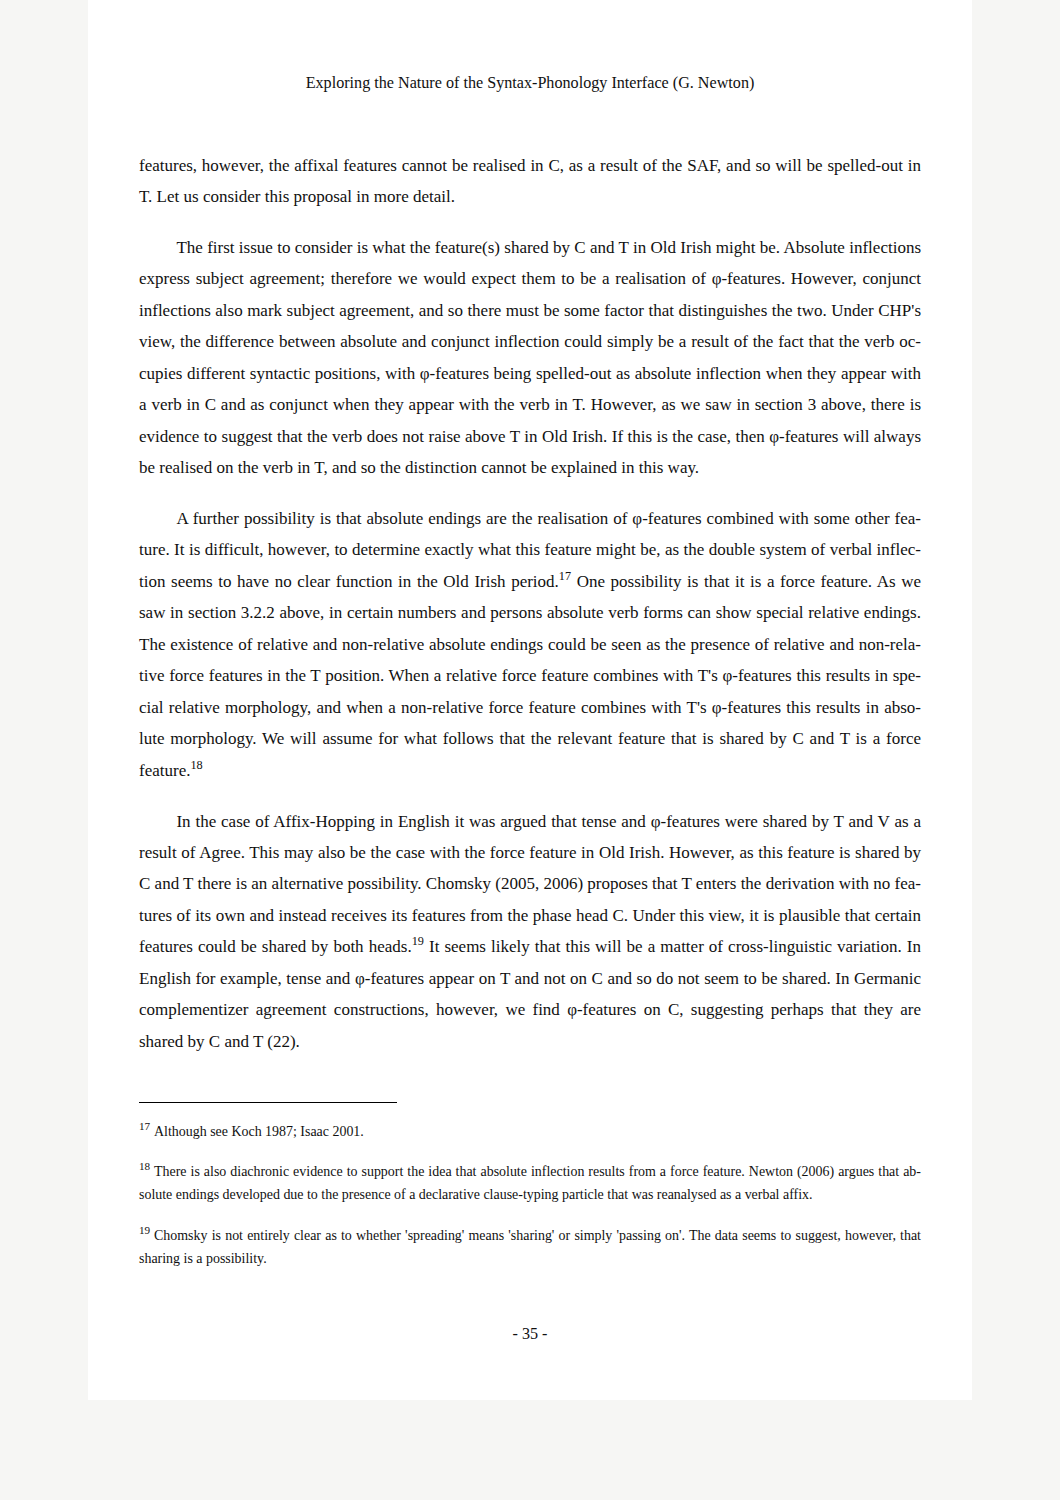Exploring the Nature of the Syntax-Phonology Interface (G. Newton)
features, however, the affixal features cannot be realised in C, as a result of the SAF, and so will be spelled-out in T. Let us consider this proposal in more detail.
The first issue to consider is what the feature(s) shared by C and T in Old Irish might be. Absolute inflections express subject agreement; therefore we would expect them to be a realisation of φ-features. However, conjunct inflections also mark subject agreement, and so there must be some factor that distinguishes the two. Under CHP's view, the difference between absolute and conjunct inflection could simply be a result of the fact that the verb occupies different syntactic positions, with φ-features being spelled-out as absolute inflection when they appear with a verb in C and as conjunct when they appear with the verb in T. However, as we saw in section 3 above, there is evidence to suggest that the verb does not raise above T in Old Irish. If this is the case, then φ-features will always be realised on the verb in T, and so the distinction cannot be explained in this way.
A further possibility is that absolute endings are the realisation of φ-features combined with some other feature. It is difficult, however, to determine exactly what this feature might be, as the double system of verbal inflection seems to have no clear function in the Old Irish period.17 One possibility is that it is a force feature. As we saw in section 3.2.2 above, in certain numbers and persons absolute verb forms can show special relative endings. The existence of relative and non-relative absolute endings could be seen as the presence of relative and non-relative force features in the T position. When a relative force feature combines with T's φ-features this results in special relative morphology, and when a non-relative force feature combines with T's φ-features this results in absolute morphology. We will assume for what follows that the relevant feature that is shared by C and T is a force feature.18
In the case of Affix-Hopping in English it was argued that tense and φ-features were shared by T and V as a result of Agree. This may also be the case with the force feature in Old Irish. However, as this feature is shared by C and T there is an alternative possibility. Chomsky (2005, 2006) proposes that T enters the derivation with no features of its own and instead receives its features from the phase head C. Under this view, it is plausible that certain features could be shared by both heads.19 It seems likely that this will be a matter of cross-linguistic variation. In English for example, tense and φ-features appear on T and not on C and so do not seem to be shared. In Germanic complementizer agreement constructions, however, we find φ-features on C, suggesting perhaps that they are shared by C and T (22).
17 Although see Koch 1987; Isaac 2001.
18 There is also diachronic evidence to support the idea that absolute inflection results from a force feature. Newton (2006) argues that absolute endings developed due to the presence of a declarative clause-typing particle that was reanalysed as a verbal affix.
19 Chomsky is not entirely clear as to whether 'spreading' means 'sharing' or simply 'passing on'. The data seems to suggest, however, that sharing is a possibility.
- 35 -